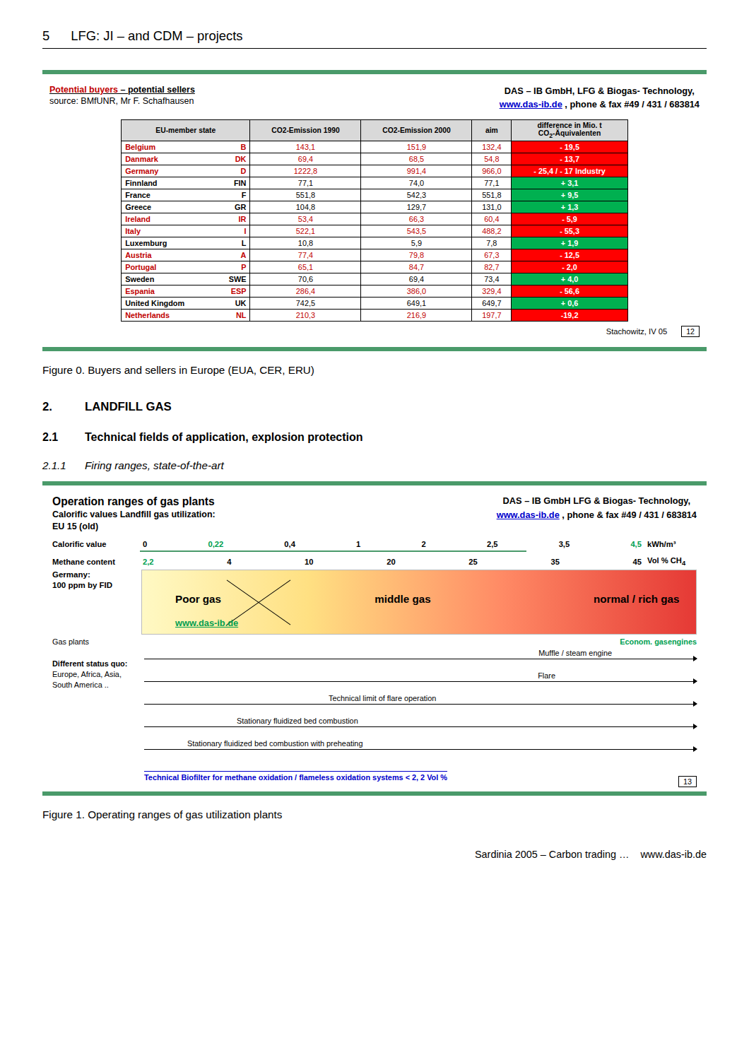5 LFG: JI – and CDM – projects
Potential buyers – potential sellers
source: BMfUNR, Mr F. Schafhausen
DAS – IB GmbH, LFG & Biogas- Technology,
www.das-ib.de , phone & fax #49 / 431 / 683814
| EU-member state | CO2-Emission 1990 | CO2-Emission 2000 | aim | difference in Mio. t CO 2 -Äquivalenten |
| --- | --- | --- | --- | --- |
| Belgium B | 143,1 | 151,9 | 132,4 | - 19,5 |
| Danmark DK | 69,4 | 68,5 | 54,8 | - 13,7 |
| Germany D | 1222,8 | 991,4 | 966,0 | - 25,4 / - 17 Industry |
| Finnland FIN | 77,1 | 74,0 | 77,1 | + 3,1 |
| France F | 551,8 | 542,3 | 551,8 | + 9,5 |
| Greece GR | 104,8 | 129,7 | 131,0 | + 1,3 |
| Ireland IR | 53,4 | 66,3 | 60,4 | - 5,9 |
| Italy I | 522,1 | 543,5 | 488,2 | - 55,3 |
| Luxemburg L | 10,8 | 5,9 | 7,8 | + 1,9 |
| Austria A | 77,4 | 79,8 | 67,3 | - 12,5 |
| Portugal P | 65,1 | 84,7 | 82,7 | - 2,0 |
| Sweden SWE | 70,6 | 69,4 | 73,4 | + 4,0 |
| Espania ESP | 286,4 | 386,0 | 329,4 | - 56,6 |
| United Kingdom UK | 742,5 | 649,1 | 649,7 | + 0,6 |
| Netherlands NL | 210,3 | 216,9 | 197,7 | -19,2 |
Stachowitz, IV 05 12
Figure 0. Buyers and sellers in Europe (EUA, CER, ERU)
2. LANDFILL GAS
2.1 Technical fields of application, explosion protection
2.1.1 Firing ranges, state-of-the-art
Operation ranges of gas plants
Calorific values Landfill gas utilization:
EU 15 (old)
DAS – IB GmbH LFG & Biogas- Technology,
www.das-ib.de , phone & fax #49 / 431 / 683814
Calorific value 00,220,4122,53,54,5 kWh/m³
Methane content 2,241020253545 Vol % CH4
Germany:
100 ppm by FID
Poor gas middle gas normal / rich gas www.das-ib.de
Econom. gasengines
Gas plants
Different status quo:
Europe, Africa, Asia, South America ..
Muffle / steam engine
Flare
Technical limit of flare operation
Stationary fluidized bed combustion
Stationary fluidized bed combustion with preheating
Technical Biofilter for methane oxidation / flameless oxidation systems < 2, 2 Vol %
13
Figure 1. Operating ranges of gas utilization plants
Sardinia 2005 – Carbon trading … www.das-ib.de